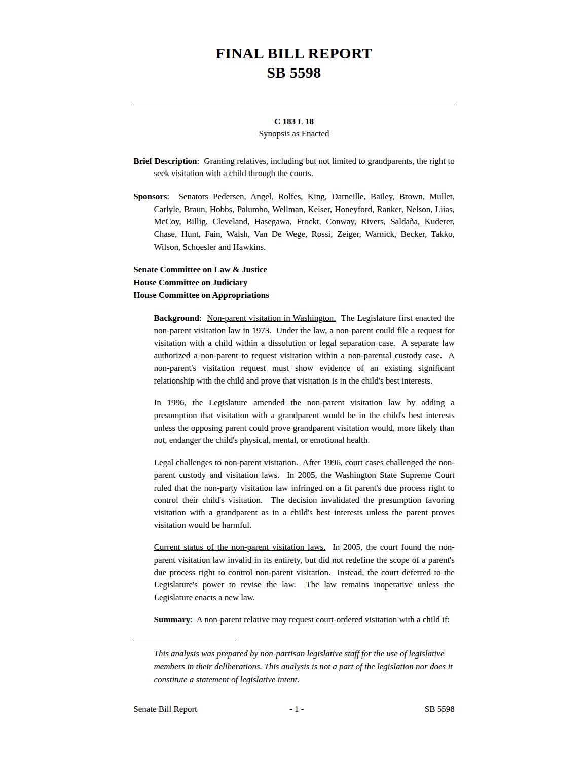FINAL BILL REPORT
SB 5598
C 183 L 18
Synopsis as Enacted
Brief Description: Granting relatives, including but not limited to grandparents, the right to seek visitation with a child through the courts.
Sponsors: Senators Pedersen, Angel, Rolfes, King, Darneille, Bailey, Brown, Mullet, Carlyle, Braun, Hobbs, Palumbo, Wellman, Keiser, Honeyford, Ranker, Nelson, Liias, McCoy, Billig, Cleveland, Hasegawa, Frockt, Conway, Rivers, Saldaña, Kuderer, Chase, Hunt, Fain, Walsh, Van De Wege, Rossi, Zeiger, Warnick, Becker, Takko, Wilson, Schoesler and Hawkins.
Senate Committee on Law & Justice
House Committee on Judiciary
House Committee on Appropriations
Background: Non-parent visitation in Washington. The Legislature first enacted the non-parent visitation law in 1973. Under the law, a non-parent could file a request for visitation with a child within a dissolution or legal separation case. A separate law authorized a non-parent to request visitation within a non-parental custody case. A non-parent's visitation request must show evidence of an existing significant relationship with the child and prove that visitation is in the child's best interests.
In 1996, the Legislature amended the non-parent visitation law by adding a presumption that visitation with a grandparent would be in the child's best interests unless the opposing parent could prove grandparent visitation would, more likely than not, endanger the child's physical, mental, or emotional health.
Legal challenges to non-parent visitation. After 1996, court cases challenged the non-parent custody and visitation laws. In 2005, the Washington State Supreme Court ruled that the non-party visitation law infringed on a fit parent's due process right to control their child's visitation. The decision invalidated the presumption favoring visitation with a grandparent as in a child's best interests unless the parent proves visitation would be harmful.
Current status of the non-parent visitation laws. In 2005, the court found the non-parent visitation law invalid in its entirety, but did not redefine the scope of a parent's due process right to control non-parent visitation. Instead, the court deferred to the Legislature's power to revise the law. The law remains inoperative unless the Legislature enacts a new law.
Summary: A non-parent relative may request court-ordered visitation with a child if:
This analysis was prepared by non-partisan legislative staff for the use of legislative members in their deliberations. This analysis is not a part of the legislation nor does it constitute a statement of legislative intent.
Senate Bill Report
- 1 -
SB 5598